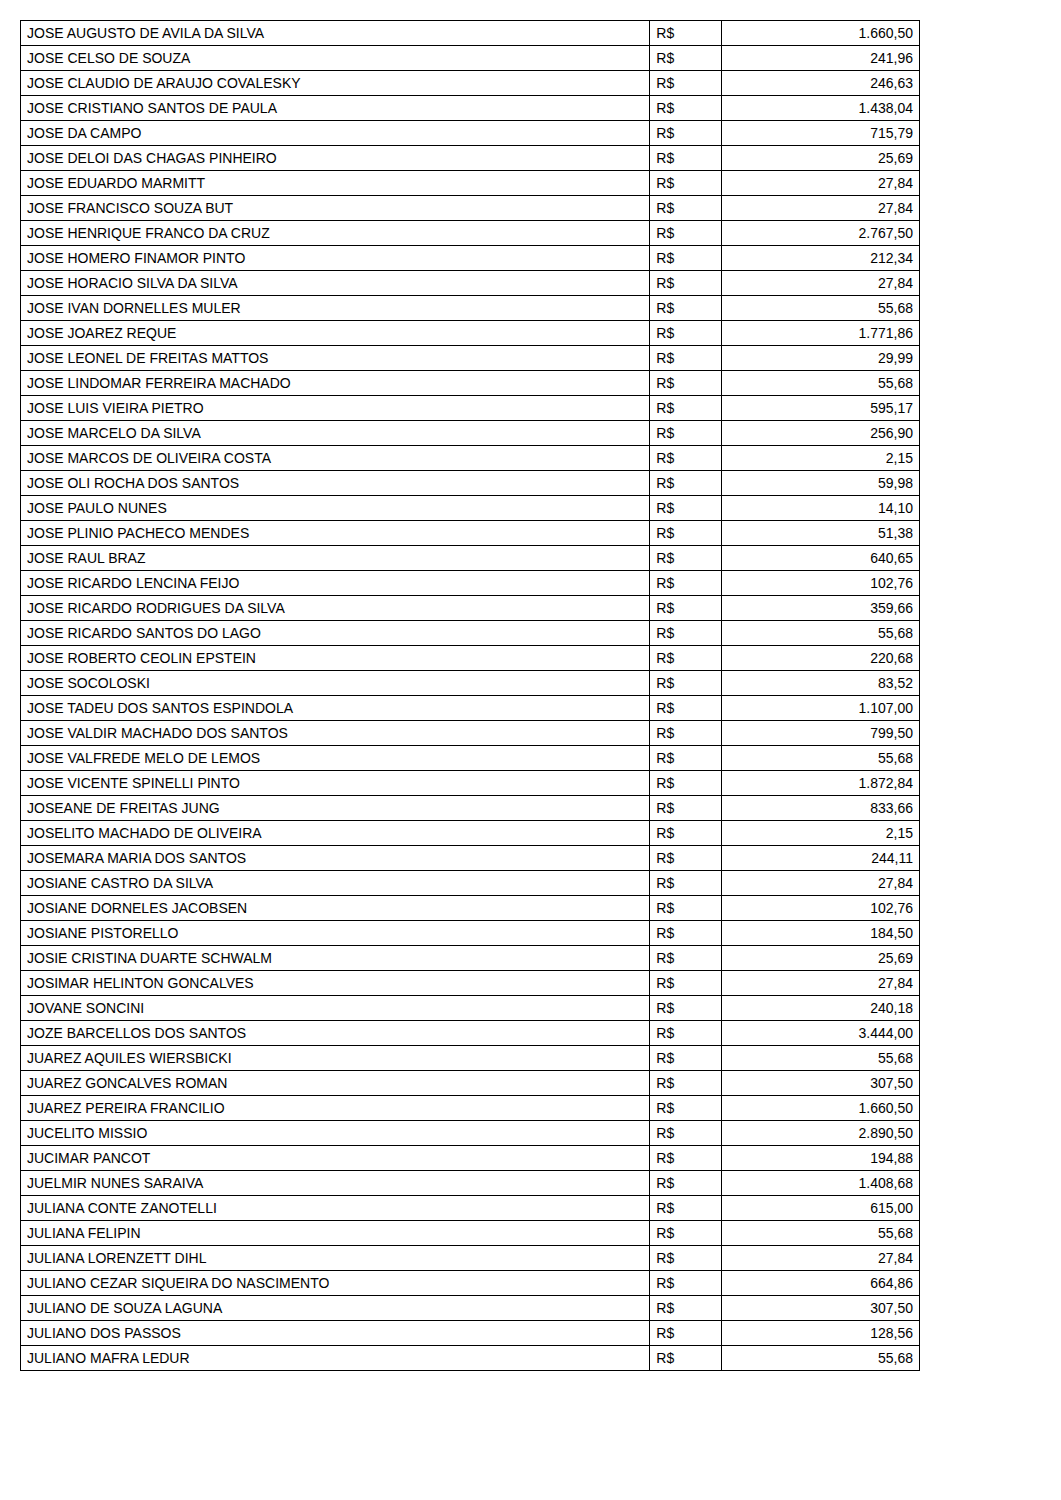| JOSE AUGUSTO DE AVILA DA SILVA | R$ | 1.660,50 |
| JOSE CELSO DE SOUZA | R$ | 241,96 |
| JOSE CLAUDIO DE ARAUJO COVALESKY | R$ | 246,63 |
| JOSE CRISTIANO SANTOS DE PAULA | R$ | 1.438,04 |
| JOSE DA CAMPO | R$ | 715,79 |
| JOSE DELOI DAS CHAGAS PINHEIRO | R$ | 25,69 |
| JOSE EDUARDO MARMITT | R$ | 27,84 |
| JOSE FRANCISCO SOUZA BUT | R$ | 27,84 |
| JOSE HENRIQUE FRANCO DA CRUZ | R$ | 2.767,50 |
| JOSE HOMERO FINAMOR PINTO | R$ | 212,34 |
| JOSE HORACIO SILVA DA SILVA | R$ | 27,84 |
| JOSE IVAN DORNELLES MULER | R$ | 55,68 |
| JOSE JOAREZ REQUE | R$ | 1.771,86 |
| JOSE LEONEL DE FREITAS MATTOS | R$ | 29,99 |
| JOSE LINDOMAR FERREIRA MACHADO | R$ | 55,68 |
| JOSE LUIS VIEIRA PIETRO | R$ | 595,17 |
| JOSE MARCELO DA SILVA | R$ | 256,90 |
| JOSE MARCOS DE OLIVEIRA COSTA | R$ | 2,15 |
| JOSE OLI ROCHA DOS SANTOS | R$ | 59,98 |
| JOSE PAULO NUNES | R$ | 14,10 |
| JOSE PLINIO PACHECO MENDES | R$ | 51,38 |
| JOSE RAUL BRAZ | R$ | 640,65 |
| JOSE RICARDO LENCINA FEIJO | R$ | 102,76 |
| JOSE RICARDO RODRIGUES DA SILVA | R$ | 359,66 |
| JOSE RICARDO SANTOS DO LAGO | R$ | 55,68 |
| JOSE ROBERTO CEOLIN EPSTEIN | R$ | 220,68 |
| JOSE SOCOLOSKI | R$ | 83,52 |
| JOSE TADEU DOS SANTOS ESPINDOLA | R$ | 1.107,00 |
| JOSE VALDIR MACHADO DOS SANTOS | R$ | 799,50 |
| JOSE VALFREDE MELO DE LEMOS | R$ | 55,68 |
| JOSE VICENTE SPINELLI PINTO | R$ | 1.872,84 |
| JOSEANE DE FREITAS JUNG | R$ | 833,66 |
| JOSELITO MACHADO DE OLIVEIRA | R$ | 2,15 |
| JOSEMARA MARIA DOS SANTOS | R$ | 244,11 |
| JOSIANE CASTRO DA SILVA | R$ | 27,84 |
| JOSIANE DORNELES JACOBSEN | R$ | 102,76 |
| JOSIANE PISTORELLO | R$ | 184,50 |
| JOSIE CRISTINA DUARTE SCHWALM | R$ | 25,69 |
| JOSIMAR HELINTON GONCALVES | R$ | 27,84 |
| JOVANE SONCINI | R$ | 240,18 |
| JOZE BARCELLOS DOS SANTOS | R$ | 3.444,00 |
| JUAREZ AQUILES WIERSBICKI | R$ | 55,68 |
| JUAREZ GONCALVES ROMAN | R$ | 307,50 |
| JUAREZ PEREIRA FRANCILIO | R$ | 1.660,50 |
| JUCELITO MISSIO | R$ | 2.890,50 |
| JUCIMAR PANCOT | R$ | 194,88 |
| JUELMIR NUNES SARAIVA | R$ | 1.408,68 |
| JULIANA CONTE ZANOTELLI | R$ | 615,00 |
| JULIANA FELIPIN | R$ | 55,68 |
| JULIANA LORENZETT DIHL | R$ | 27,84 |
| JULIANO CEZAR SIQUEIRA DO NASCIMENTO | R$ | 664,86 |
| JULIANO DE SOUZA LAGUNA | R$ | 307,50 |
| JULIANO DOS PASSOS | R$ | 128,56 |
| JULIANO MAFRA LEDUR | R$ | 55,68 |